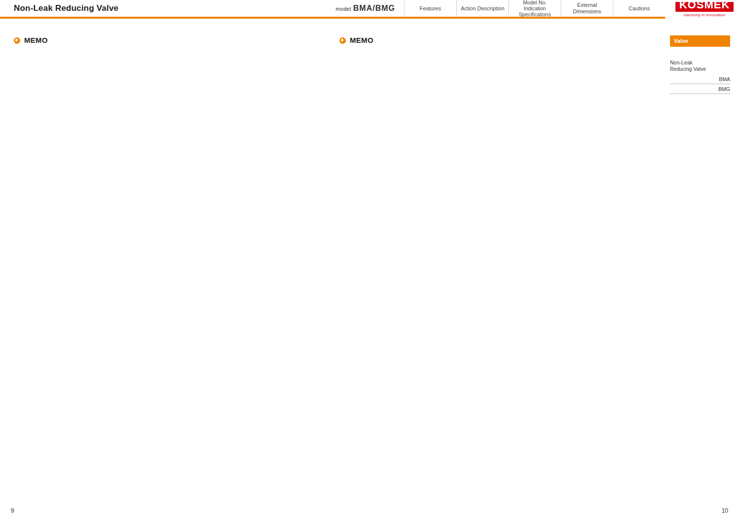Non-Leak Reducing Valve model BMA/BMG
Features
Action Description
Model No. Indication
Specifications
External Dimensions
Cautions
KOSMEK
Harmony in Innovation
MEMO
MEMO
Valve
Non-Leak
Reducing Valve
BMA
BMG
9
10